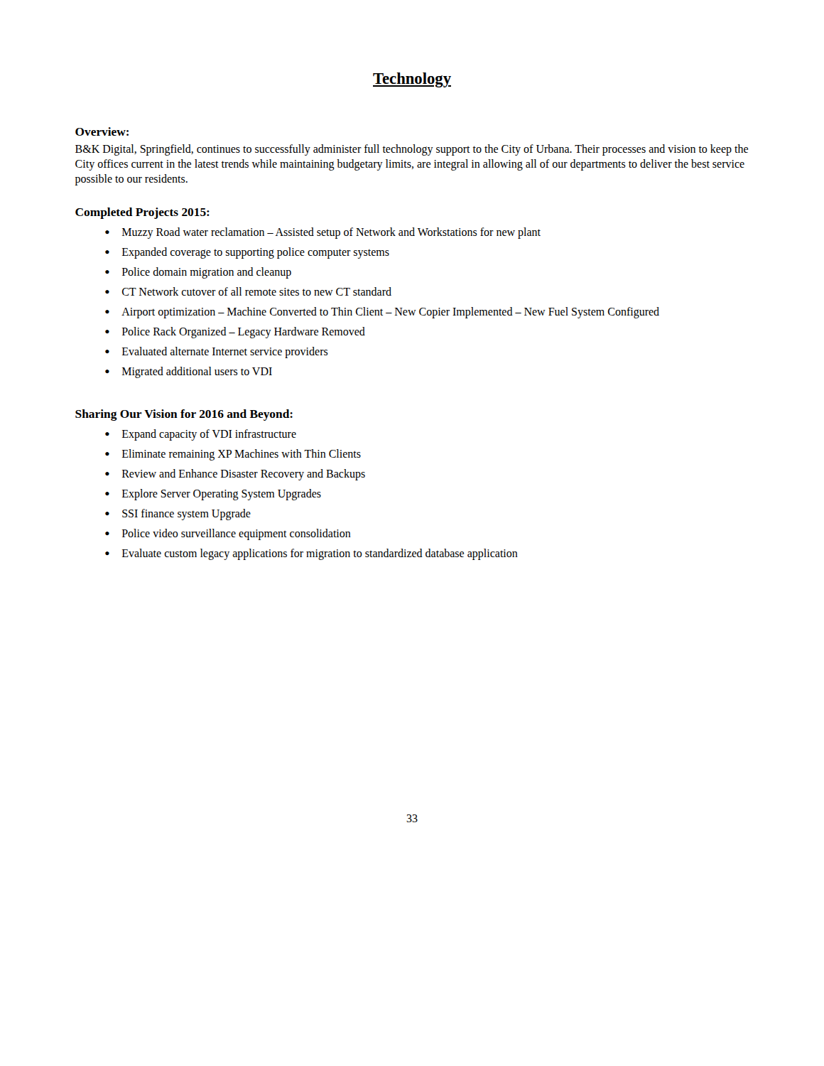Technology
Overview:
B&K Digital, Springfield, continues to successfully administer full technology support to the City of Urbana. Their processes and vision to keep the City offices current in the latest trends while maintaining budgetary limits, are integral in allowing all of our departments to deliver the best service possible to our residents.
Completed Projects 2015:
Muzzy Road water reclamation – Assisted setup of Network and Workstations for new plant
Expanded coverage to supporting police computer systems
Police domain migration and cleanup
CT Network cutover of all remote sites to new CT standard
Airport optimization – Machine Converted to Thin Client – New Copier Implemented – New Fuel System Configured
Police Rack Organized – Legacy Hardware Removed
Evaluated alternate Internet service providers
Migrated additional users to VDI
Sharing Our Vision for 2016 and Beyond:
Expand capacity of VDI infrastructure
Eliminate remaining XP Machines with Thin Clients
Review and Enhance Disaster Recovery and Backups
Explore Server Operating System Upgrades
SSI finance system Upgrade
Police video surveillance equipment consolidation
Evaluate custom legacy applications for migration to standardized database application
33